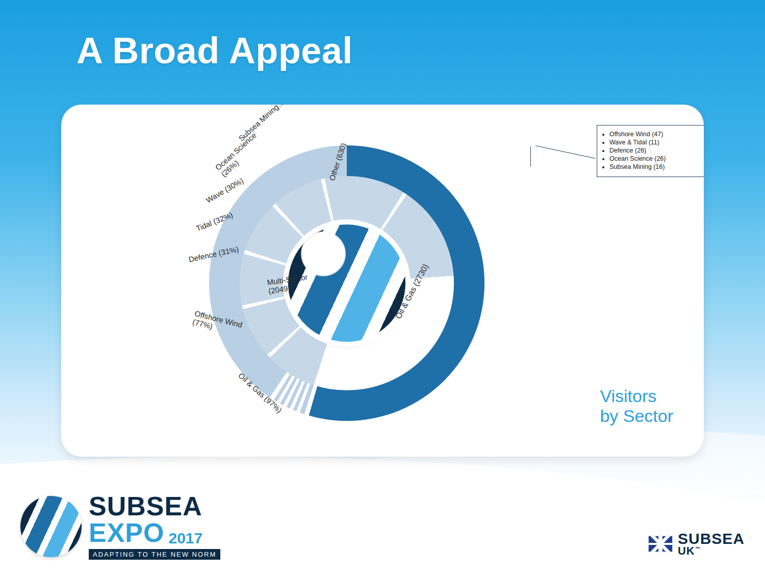A Broad Appeal
Oil & Gas (2730) Other (630) Subsea Mining… Ocean Science
(26%) Wave (30%) Tidal (32%) Defence (31%) Multi-Sector
(2049) Offshore Wind
(77%) Oil & Gas (97%)
Offshore Wind (47)
Wave & Tidal (11)
Defence (26)
Ocean Science (26)
Subsea Mining (16)
Visitors
by Sector
SUBSEA
EXPO 2017
Adapting to the New Norm
SUBSEA
UK™